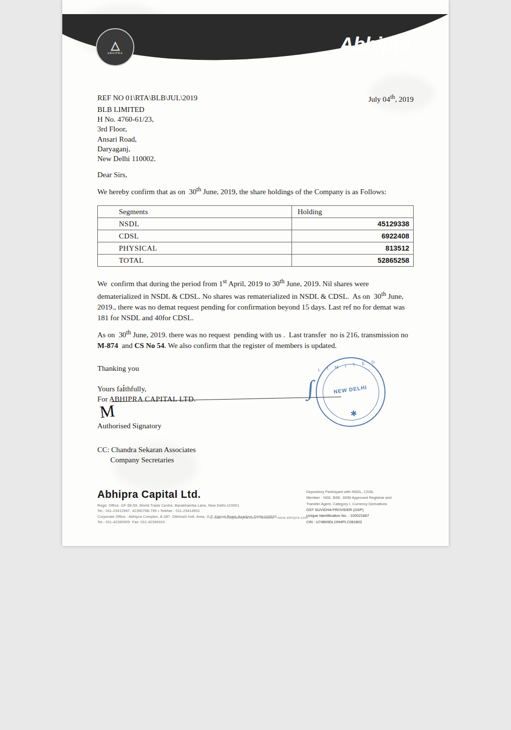△ ABHIPRA
Abhipra
REF NO 01\RTA\BLB\JUL\2019
July 04th, 2019
BLB LIMITED
H No. 4760-61/23,
3rd Floor,
Ansari Road,
Daryaganj,
New Delhi 110002.
Dear Sirs,
We hereby confirm that as on 30th June, 2019, the share holdings of the Company is as Follows:
| Segments | Holding |
| --- | --- |
| NSDL | 45129338 |
| CDSL | 6922408 |
| PHYSICAL | 813512 |
| TOTAL | 52865258 |
We confirm that during the period from 1st April, 2019 to 30th June, 2019. Nil shares were dematerialized in NSDL & CDSL. No shares was rematerialized in NSDL & CDSL. As on 30th June, 2019., there was no demat request pending for confirmation beyond 15 days. Last ref no for demat was 181 for NSDL and 40for CDSL.
As on 30th June, 2019. there was no request pending with us . Last transfer no is 216, transmission no M-874 and CS No 54. We also confirm that the register of members is updated.
Thanking you
Yours faithfully,
For ABHIPRA CAPITAL LTD.
M
Authorised Signatory
CC: Chandra Sekaran Associates
Company Secretaries
L I M I T E D
NEW DELHI
✱
∫
Abhipra Capital Ltd.
Regd. Office: GF-58-59, World Trade Centre, Barakhamba Lane, New Delhi-110001
Tel.: 011-23412567, 42390798-799 • Telefax : 011-23414501
Corporate Office : Abhipra Complex, A-387, Dilkhush Indl. Area, G.T. Karnal Road, Azadpur, Delhi-110033
Tel.: 011-42390909 Fax: 011-42390910
Depository Participant with NSDL, CDSL
Member : NSE, BSE, SEBI Approved Registrar and
Transfer Agent, Category I, Currency Derivatives
GST SUVIDHA PROVIDER (GSP)
Unique Identification No. : 100021667
CIN : U74899DL1994PLC061802
E-mail : info@abhipra.com • Website : www.abhipra.com